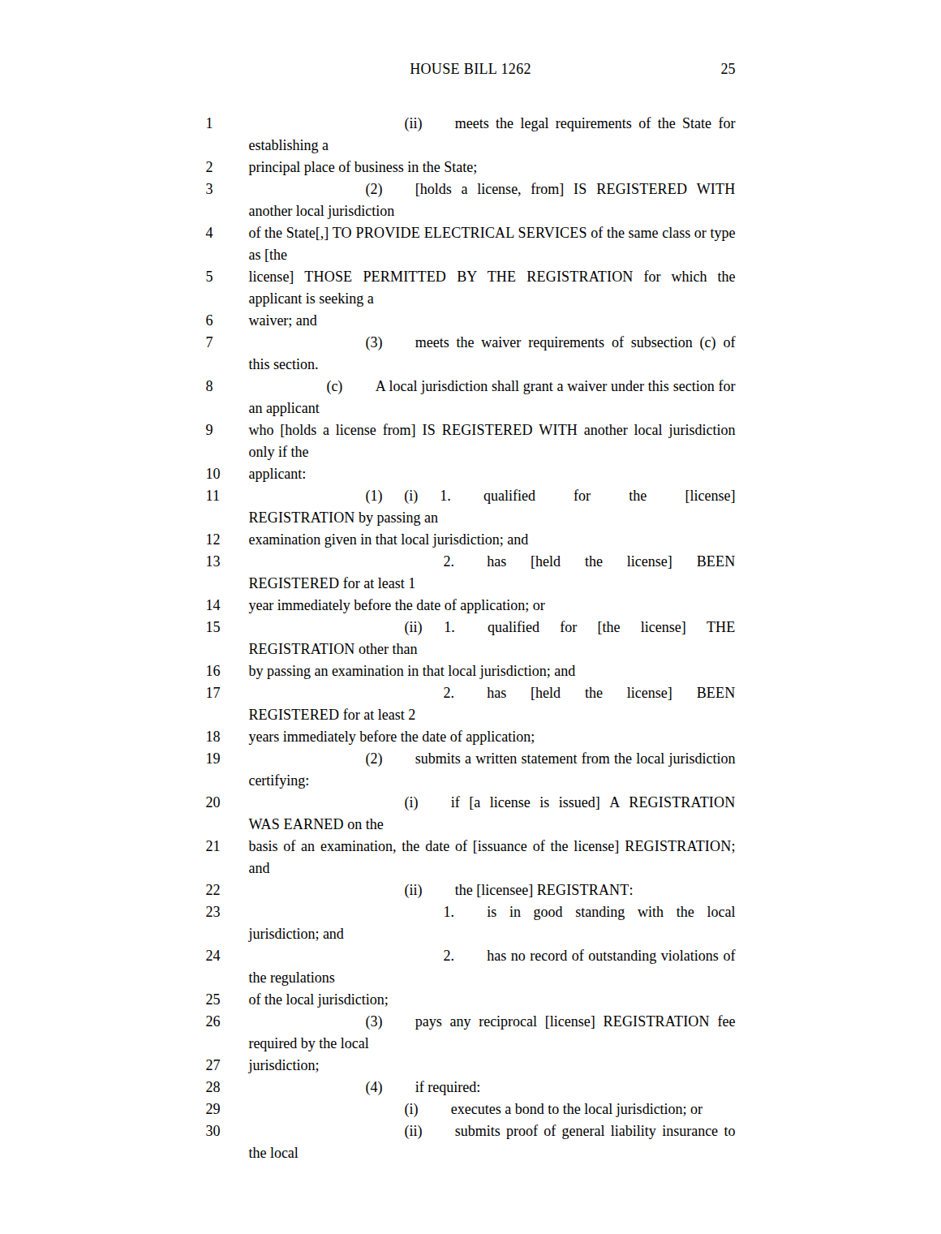HOUSE BILL 1262 25
| 1 | (ii) meets the legal requirements of the State for establishing a |
| 2 | principal place of business in the State; |
| 3 | (2) [holds a license, from] IS REGISTERED WITH another local jurisdiction |
| 4 | of the State[,] TO PROVIDE ELECTRICAL SERVICES of the same class or type as [the |
| 5 | license] THOSE PERMITTED BY THE REGISTRATION for which the applicant is seeking a |
| 6 | waiver; and |
| 7 | (3) meets the waiver requirements of subsection (c) of this section. |
| 8 | (c) A local jurisdiction shall grant a waiver under this section for an applicant |
| 9 | who [holds a license from] IS REGISTERED WITH another local jurisdiction only if the |
| 10 | applicant: |
| 11 | (1) (i) 1. qualified for the [license] REGISTRATION by passing an |
| 12 | examination given in that local jurisdiction; and |
| 13 | 2. has [held the license] BEEN REGISTERED for at least 1 |
| 14 | year immediately before the date of application; or |
| 15 | (ii) 1. qualified for [the license] THE REGISTRATION other than |
| 16 | by passing an examination in that local jurisdiction; and |
| 17 | 2. has [held the license] BEEN REGISTERED for at least 2 |
| 18 | years immediately before the date of application; |
| 19 | (2) submits a written statement from the local jurisdiction certifying: |
| 20 | (i) if [a license is issued] A REGISTRATION WAS EARNED on the |
| 21 | basis of an examination, the date of [issuance of the license] REGISTRATION ; and |
| 22 | (ii) the [licensee] REGISTRANT : |
| 23 | 1. is in good standing with the local jurisdiction; and |
| 24 | 2. has no record of outstanding violations of the regulations |
| 25 | of the local jurisdiction; |
| 26 | (3) pays any reciprocal [license] REGISTRATION fee required by the local |
| 27 | jurisdiction; |
| 28 | (4) if required: |
| 29 | (i) executes a bond to the local jurisdiction; or |
| 30 | (ii) submits proof of general liability insurance to the local |